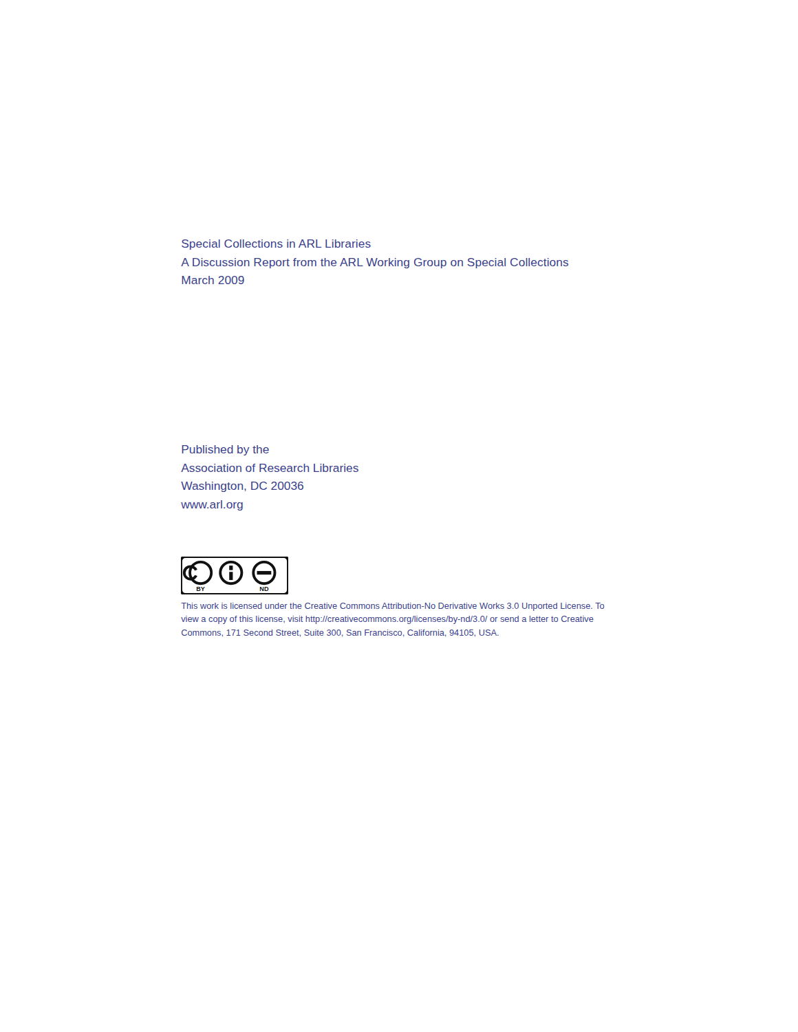Special Collections in ARL Libraries
A Discussion Report from the ARL Working Group on Special Collections
March 2009
Published by the
Association of Research Libraries
Washington, DC 20036
www.arl.org
This work is licensed under the Creative Commons Attribution-No Derivative Works 3.0 Unported License. To view a copy of this license, visit http://creativecommons.org/licenses/by-nd/3.0/ or send a letter to Creative Commons, 171 Second Street, Suite 300, San Francisco, California, 94105, USA.